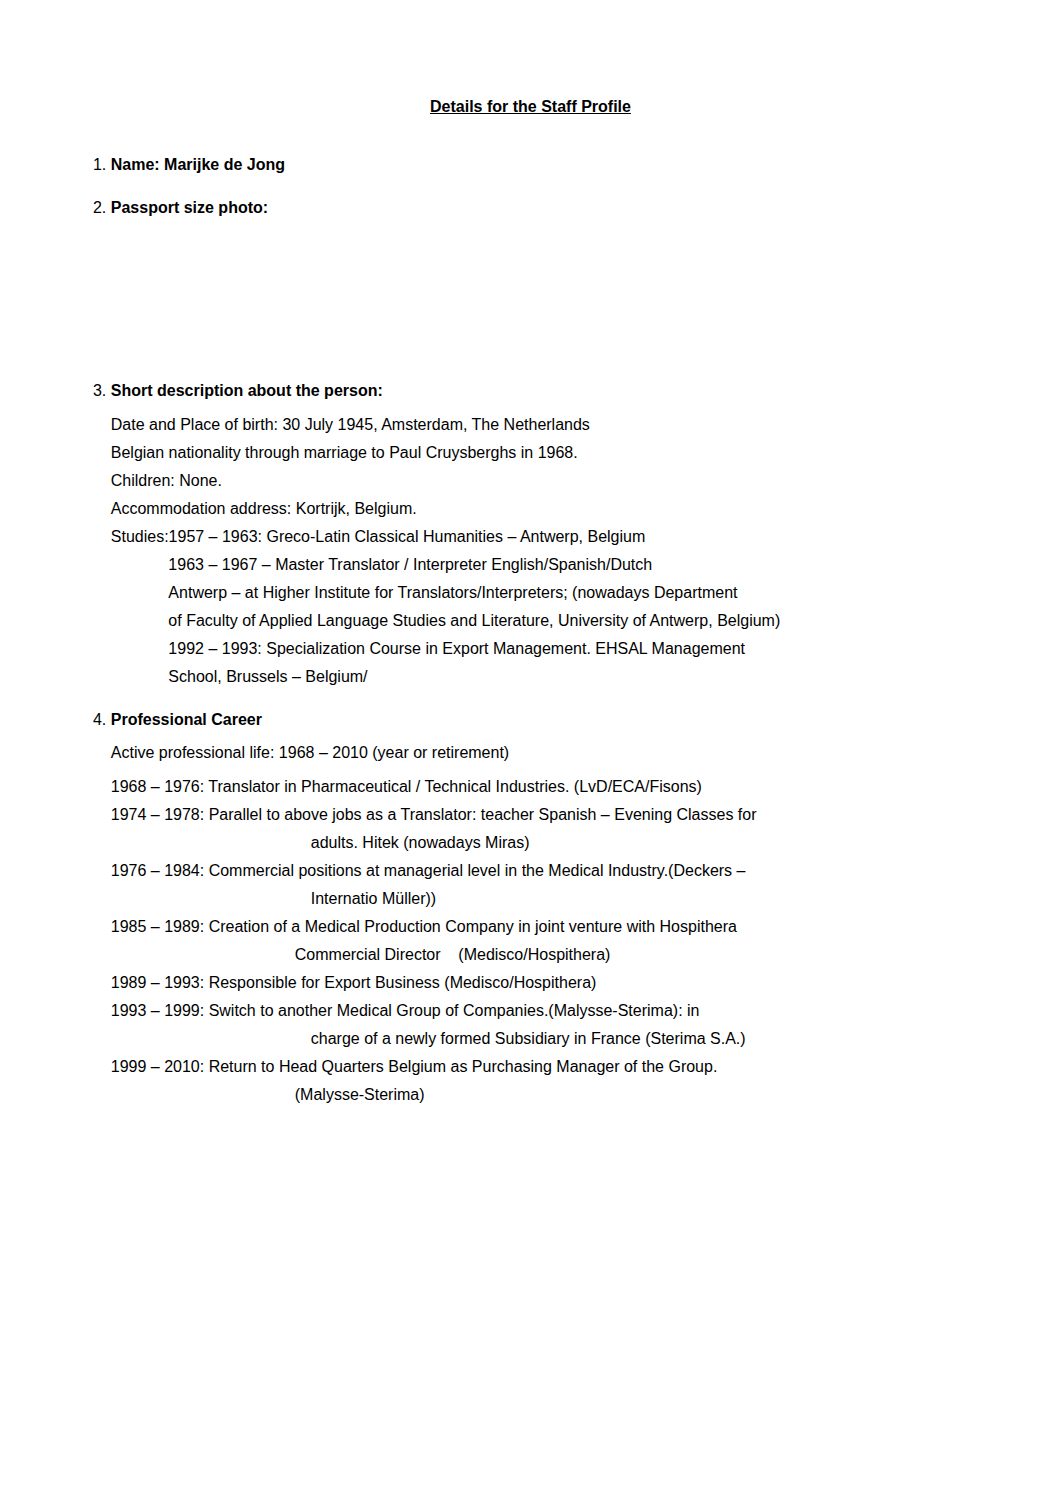Details for the Staff Profile
Name: Marijke de Jong
Passport size photo:
Short description about the person:
Date and Place of birth: 30 July 1945, Amsterdam, The Netherlands
Belgian nationality through marriage to Paul Cruysberghs in 1968.
Children: None.
Accommodation address: Kortrijk, Belgium.
Studies:1957 – 1963: Greco-Latin Classical Humanities – Antwerp, Belgium
1963 – 1967 – Master Translator / Interpreter English/Spanish/Dutch
Antwerp – at Higher Institute for Translators/Interpreters; (nowadays Department
of Faculty of Applied Language Studies and Literature, University of Antwerp, Belgium)
1992 – 1993: Specialization Course in Export Management. EHSAL Management
School, Brussels – Belgium/
Professional Career
Active professional life: 1968 – 2010 (year or retirement)
1968 – 1976: Translator in Pharmaceutical / Technical Industries. (LvD/ECA/Fisons)
1974 – 1978: Parallel to above jobs as a Translator: teacher Spanish – Evening Classes for
adults. Hitek (nowadays Miras)
1976 – 1984: Commercial positions at managerial level in the Medical Industry.(Deckers –
Internatio Müller))
1985 – 1989: Creation of a Medical Production Company in joint venture with Hospithera
Commercial Director (Medisco/Hospithera)
1989 – 1993: Responsible for Export Business (Medisco/Hospithera)
1993 – 1999: Switch to another Medical Group of Companies.(Malysse-Sterima): in
charge of a newly formed Subsidiary in France (Sterima S.A.)
1999 – 2010: Return to Head Quarters Belgium as Purchasing Manager of the Group.
(Malysse-Sterima)